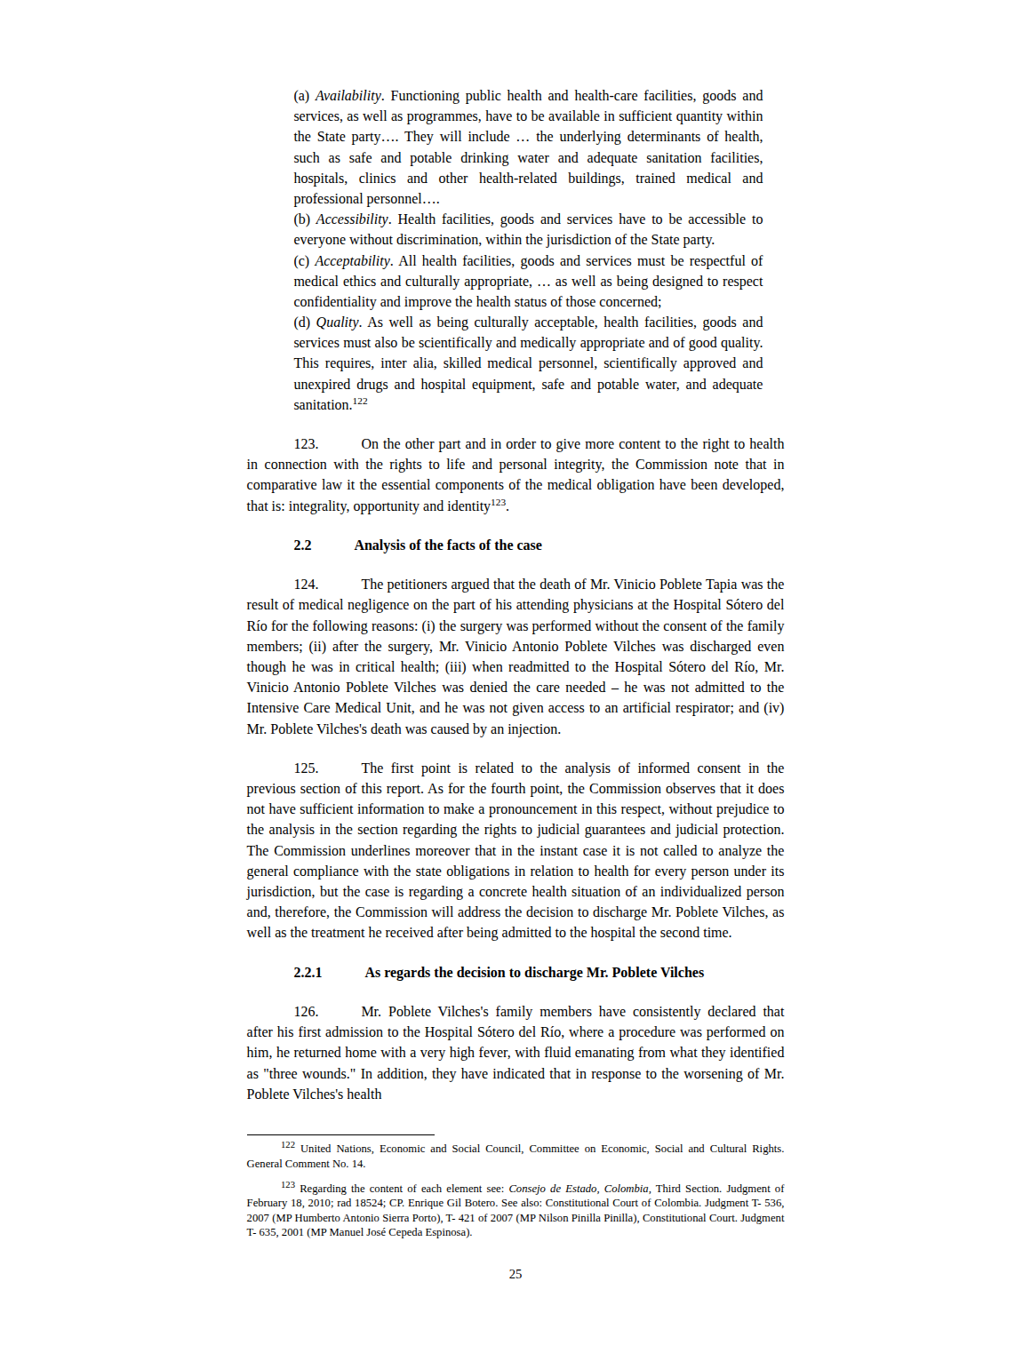(a) Availability. Functioning public health and health-care facilities, goods and services, as well as programmes, have to be available in sufficient quantity within the State party…. They will include … the underlying determinants of health, such as safe and potable drinking water and adequate sanitation facilities, hospitals, clinics and other health-related buildings, trained medical and professional personnel….
(b) Accessibility. Health facilities, goods and services have to be accessible to everyone without discrimination, within the jurisdiction of the State party.
(c) Acceptability. All health facilities, goods and services must be respectful of medical ethics and culturally appropriate, … as well as being designed to respect confidentiality and improve the health status of those concerned;
(d) Quality. As well as being culturally acceptable, health facilities, goods and services must also be scientifically and medically appropriate and of good quality. This requires, inter alia, skilled medical personnel, scientifically approved and unexpired drugs and hospital equipment, safe and potable water, and adequate sanitation.122
123. On the other part and in order to give more content to the right to health in connection with the rights to life and personal integrity, the Commission note that in comparative law it the essential components of the medical obligation have been developed, that is: integrality, opportunity and identity123.
2.2 Analysis of the facts of the case
124. The petitioners argued that the death of Mr. Vinicio Poblete Tapia was the result of medical negligence on the part of his attending physicians at the Hospital Sótero del Río for the following reasons: (i) the surgery was performed without the consent of the family members; (ii) after the surgery, Mr. Vinicio Antonio Poblete Vilches was discharged even though he was in critical health; (iii) when readmitted to the Hospital Sótero del Río, Mr. Vinicio Antonio Poblete Vilches was denied the care needed – he was not admitted to the Intensive Care Medical Unit, and he was not given access to an artificial respirator; and (iv) Mr. Poblete Vilches's death was caused by an injection.
125. The first point is related to the analysis of informed consent in the previous section of this report. As for the fourth point, the Commission observes that it does not have sufficient information to make a pronouncement in this respect, without prejudice to the analysis in the section regarding the rights to judicial guarantees and judicial protection. The Commission underlines moreover that in the instant case it is not called to analyze the general compliance with the state obligations in relation to health for every person under its jurisdiction, but the case is regarding a concrete health situation of an individualized person and, therefore, the Commission will address the decision to discharge Mr. Poblete Vilches, as well as the treatment he received after being admitted to the hospital the second time.
2.2.1 As regards the decision to discharge Mr. Poblete Vilches
126. Mr. Poblete Vilches's family members have consistently declared that after his first admission to the Hospital Sótero del Río, where a procedure was performed on him, he returned home with a very high fever, with fluid emanating from what they identified as "three wounds." In addition, they have indicated that in response to the worsening of Mr. Poblete Vilches's health
122 United Nations, Economic and Social Council, Committee on Economic, Social and Cultural Rights. General Comment No. 14.
123 Regarding the content of each element see: Consejo de Estado, Colombia, Third Section. Judgment of February 18, 2010; rad 18524; CP. Enrique Gil Botero. See also: Constitutional Court of Colombia. Judgment T- 536, 2007 (MP Humberto Antonio Sierra Porto), T- 421 of 2007 (MP Nilson Pinilla Pinilla), Constitutional Court. Judgment T- 635, 2001 (MP Manuel José Cepeda Espinosa).
25